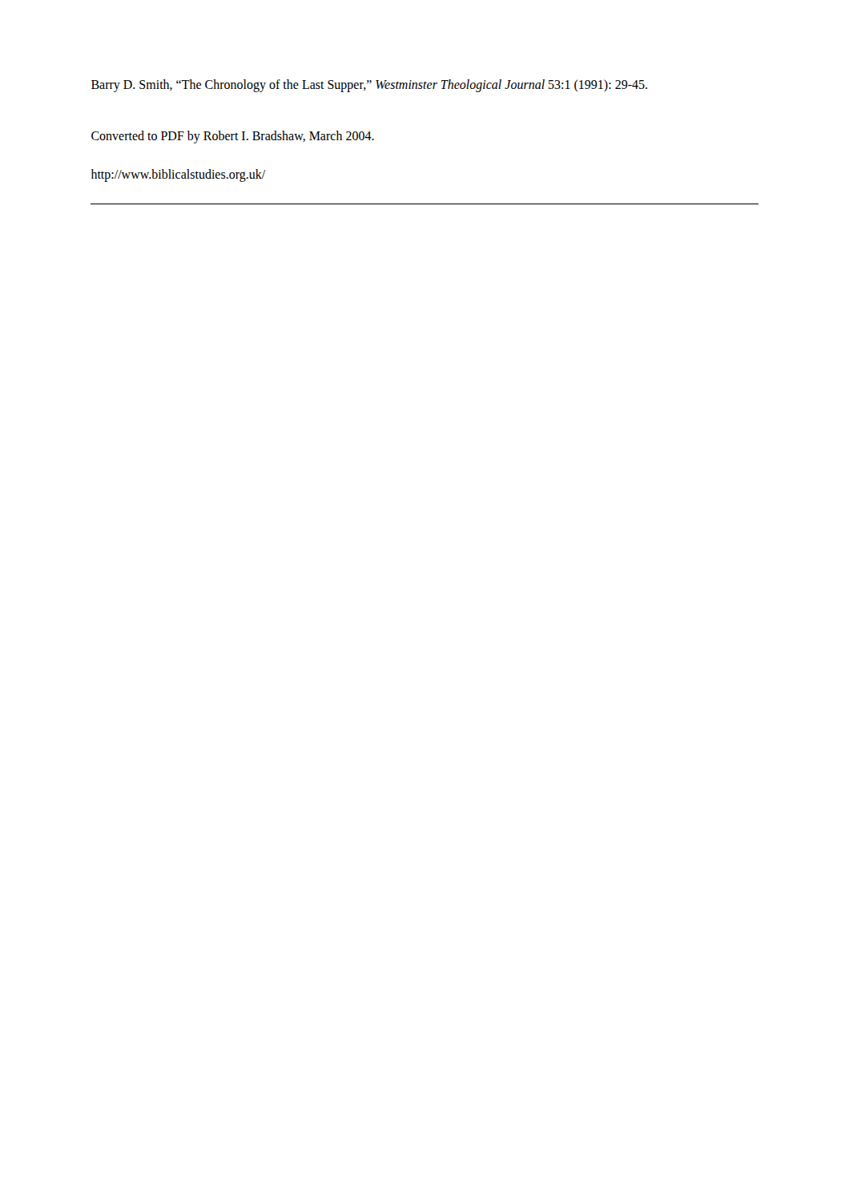Barry D. Smith, “The Chronology of the Last Supper,” Westminster Theological Journal 53:1 (1991): 29-45.
Converted to PDF by Robert I. Bradshaw, March 2004.
http://www.biblicalstudies.org.uk/